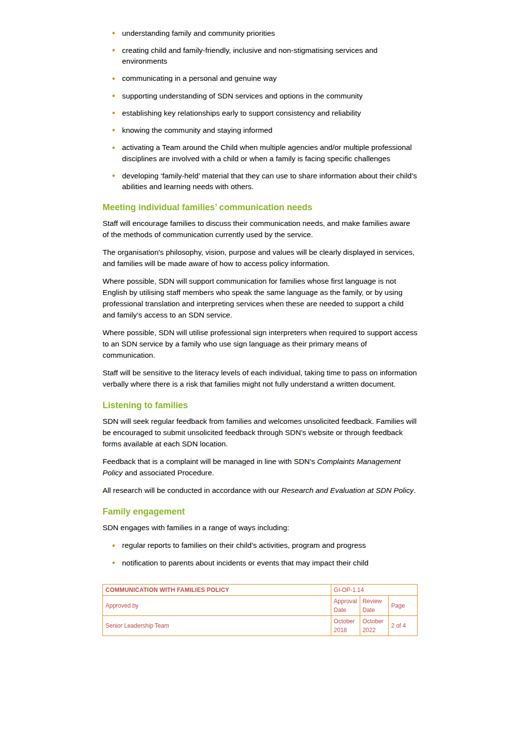understanding family and community priorities
creating child and family-friendly, inclusive and non-stigmatising services and environments
communicating in a personal and genuine way
supporting understanding of SDN services and options in the community
establishing key relationships early to support consistency and reliability
knowing the community and staying informed
activating a Team around the Child when multiple agencies and/or multiple professional disciplines are involved with a child or when a family is facing specific challenges
developing ‘family-held’ material that they can use to share information about their child’s abilities and learning needs with others.
Meeting individual families’ communication needs
Staff will encourage families to discuss their communication needs, and make families aware of the methods of communication currently used by the service.
The organisation's philosophy, vision, purpose and values will be clearly displayed in services, and families will be made aware of how to access policy information.
Where possible, SDN will support communication for families whose first language is not English by utilising staff members who speak the same language as the family, or by using professional translation and interpreting services when these are needed to support a child and family’s access to an SDN service.
Where possible, SDN will utilise professional sign interpreters when required to support access to an SDN service by a family who use sign language as their primary means of communication.
Staff will be sensitive to the literacy levels of each individual, taking time to pass on information verbally where there is a risk that families might not fully understand a written document.
Listening to families
SDN will seek regular feedback from families and welcomes unsolicited feedback. Families will be encouraged to submit unsolicited feedback through SDN’s website or through feedback forms available at each SDN location.
Feedback that is a complaint will be managed in line with SDN’s Complaints Management Policy and associated Procedure.
All research will be conducted in accordance with our Research and Evaluation at SDN Policy.
Family engagement
SDN engages with families in a range of ways including:
regular reports to families on their child’s activities, program and progress
notification to parents about incidents or events that may impact their child
| Communication with Families Policy | GI-OP-1.14 |
| Approved by | Approval Date | Review Date | Page |
| Senior Leadership Team | October 2018 | October 2022 | 2 of 4 |